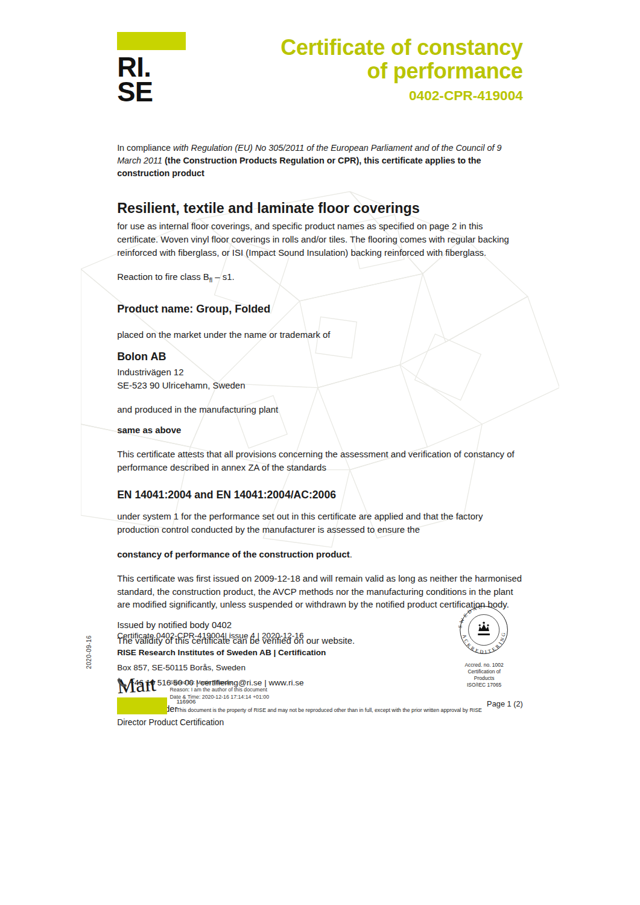RI.
SE
Certificate of constancy
of performance
0402-CPR-419004
In compliance with Regulation (EU) No 305/2011 of the European Parliament and of the Council of 9 March 2011 (the Construction Products Regulation or CPR), this certificate applies to the construction product
Resilient, textile and laminate floor coverings
for use as internal floor coverings, and specific product names as specified on page 2 in this certificate. Woven vinyl floor coverings in rolls and/or tiles. The flooring comes with regular backing reinforced with fiberglass, or ISI (Impact Sound Insulation) backing reinforced with fiberglass.
Reaction to fire class Bfl – s1.
Product name: Group, Folded
placed on the market under the name or trademark of
Bolon AB
Industrivägen 12
SE-523 90 Ulricehamn, Sweden
and produced in the manufacturing plant
same as above
This certificate attests that all provisions concerning the assessment and verification of constancy of performance described in annex ZA of the standards
EN 14041:2004 and EN 14041:2004/AC:2006
under system 1 for the performance set out in this certificate are applied and that the factory production control conducted by the manufacturer is assessed to ensure the
constancy of performance of the construction product.
This certificate was first issued on 2009-12-18 and will remain valid as long as neither the harmonised standard, the construction product, the AVCP methods nor the manufacturing conditions in the plant are modified significantly, unless suspended or withdrawn by the notified product certification body.
Issued by notified body 0402
The validity of this certificate can be verified on our website.
Mart
Signed by: Martin Tillander
Reason: I am the author of this document
Date & Time: 2020-12-16 17:14:14 +01:00
Martin Tillander
Director Product Certification
2020-09-16
Certificate 0402-CPR-419004| issue 4 | 2020-12-16
RISE Research Institutes of Sweden AB | Certification
Box 857, SE-50115 Borås, Sweden
📞 +46 10 516 50 00 | certifiering@ri.se | www.ri.se
SWEDAC ACKREDITERING
Accred. no. 1002
Certification of
Products
ISO/IEC 17065
116906
This document is the property of RISE and may not be reproduced other than in full, except with the prior written approval by RISE
Page 1 (2)